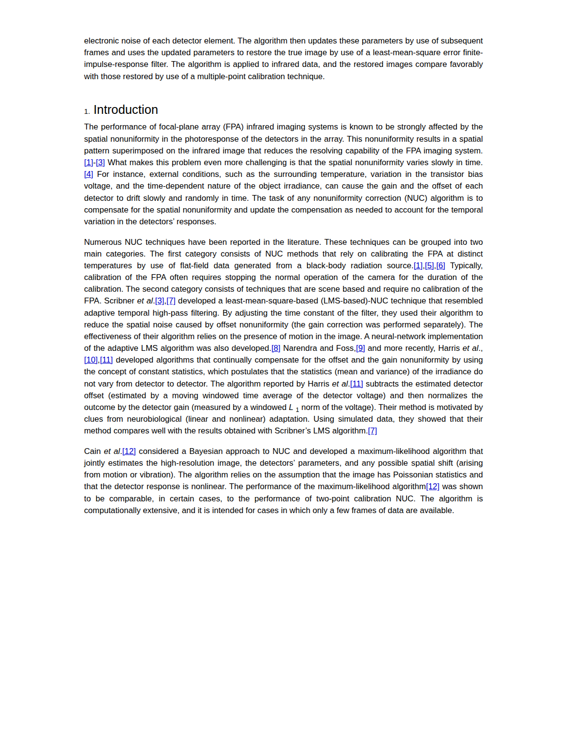electronic noise of each detector element. The algorithm then updates these parameters by use of subsequent frames and uses the updated parameters to restore the true image by use of a least-mean-square error finite-impulse-response filter. The algorithm is applied to infrared data, and the restored images compare favorably with those restored by use of a multiple-point calibration technique.
1. Introduction
The performance of focal-plane array (FPA) infrared imaging systems is known to be strongly affected by the spatial nonuniformity in the photoresponse of the detectors in the array. This nonuniformity results in a spatial pattern superimposed on the infrared image that reduces the resolving capability of the FPA imaging system.[1]-[3] What makes this problem even more challenging is that the spatial nonuniformity varies slowly in time.[4] For instance, external conditions, such as the surrounding temperature, variation in the transistor bias voltage, and the time-dependent nature of the object irradiance, can cause the gain and the offset of each detector to drift slowly and randomly in time. The task of any nonuniformity correction (NUC) algorithm is to compensate for the spatial nonuniformity and update the compensation as needed to account for the temporal variation in the detectors’ responses.
Numerous NUC techniques have been reported in the literature. These techniques can be grouped into two main categories. The first category consists of NUC methods that rely on calibrating the FPA at distinct temperatures by use of flat-field data generated from a black-body radiation source.[1],[5],[6] Typically, calibration of the FPA often requires stopping the normal operation of the camera for the duration of the calibration. The second category consists of techniques that are scene based and require no calibration of the FPA. Scribner et al.[3],[7] developed a least-mean-square-based (LMS-based)-NUC technique that resembled adaptive temporal high-pass filtering. By adjusting the time constant of the filter, they used their algorithm to reduce the spatial noise caused by offset nonuniformity (the gain correction was performed separately). The effectiveness of their algorithm relies on the presence of motion in the image. A neural-network implementation of the adaptive LMS algorithm was also developed.[8] Narendra and Foss,[9] and more recently, Harris et al.,[10],[11] developed algorithms that continually compensate for the offset and the gain nonuniformity by using the concept of constant statistics, which postulates that the statistics (mean and variance) of the irradiance do not vary from detector to detector. The algorithm reported by Harris et al.[11] subtracts the estimated detector offset (estimated by a moving windowed time average of the detector voltage) and then normalizes the outcome by the detector gain (measured by a windowed L 1 norm of the voltage). Their method is motivated by clues from neurobiological (linear and nonlinear) adaptation. Using simulated data, they showed that their method compares well with the results obtained with Scribner’s LMS algorithm.[7]
Cain et al.[12] considered a Bayesian approach to NUC and developed a maximum-likelihood algorithm that jointly estimates the high-resolution image, the detectors’ parameters, and any possible spatial shift (arising from motion or vibration). The algorithm relies on the assumption that the image has Poissonian statistics and that the detector response is nonlinear. The performance of the maximum-likelihood algorithm[12] was shown to be comparable, in certain cases, to the performance of two-point calibration NUC. The algorithm is computationally extensive, and it is intended for cases in which only a few frames of data are available.